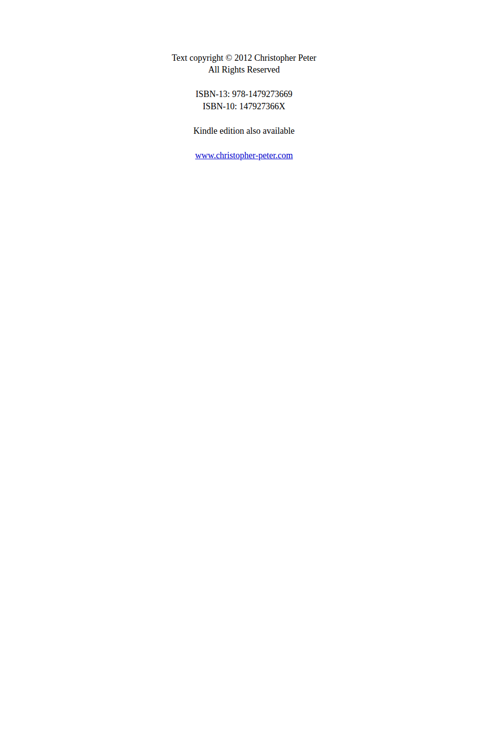Text copyright © 2012 Christopher Peter
All Rights Reserved
ISBN-13: 978-1479273669
ISBN-10: 147927366X
Kindle edition also available
www.christopher-peter.com